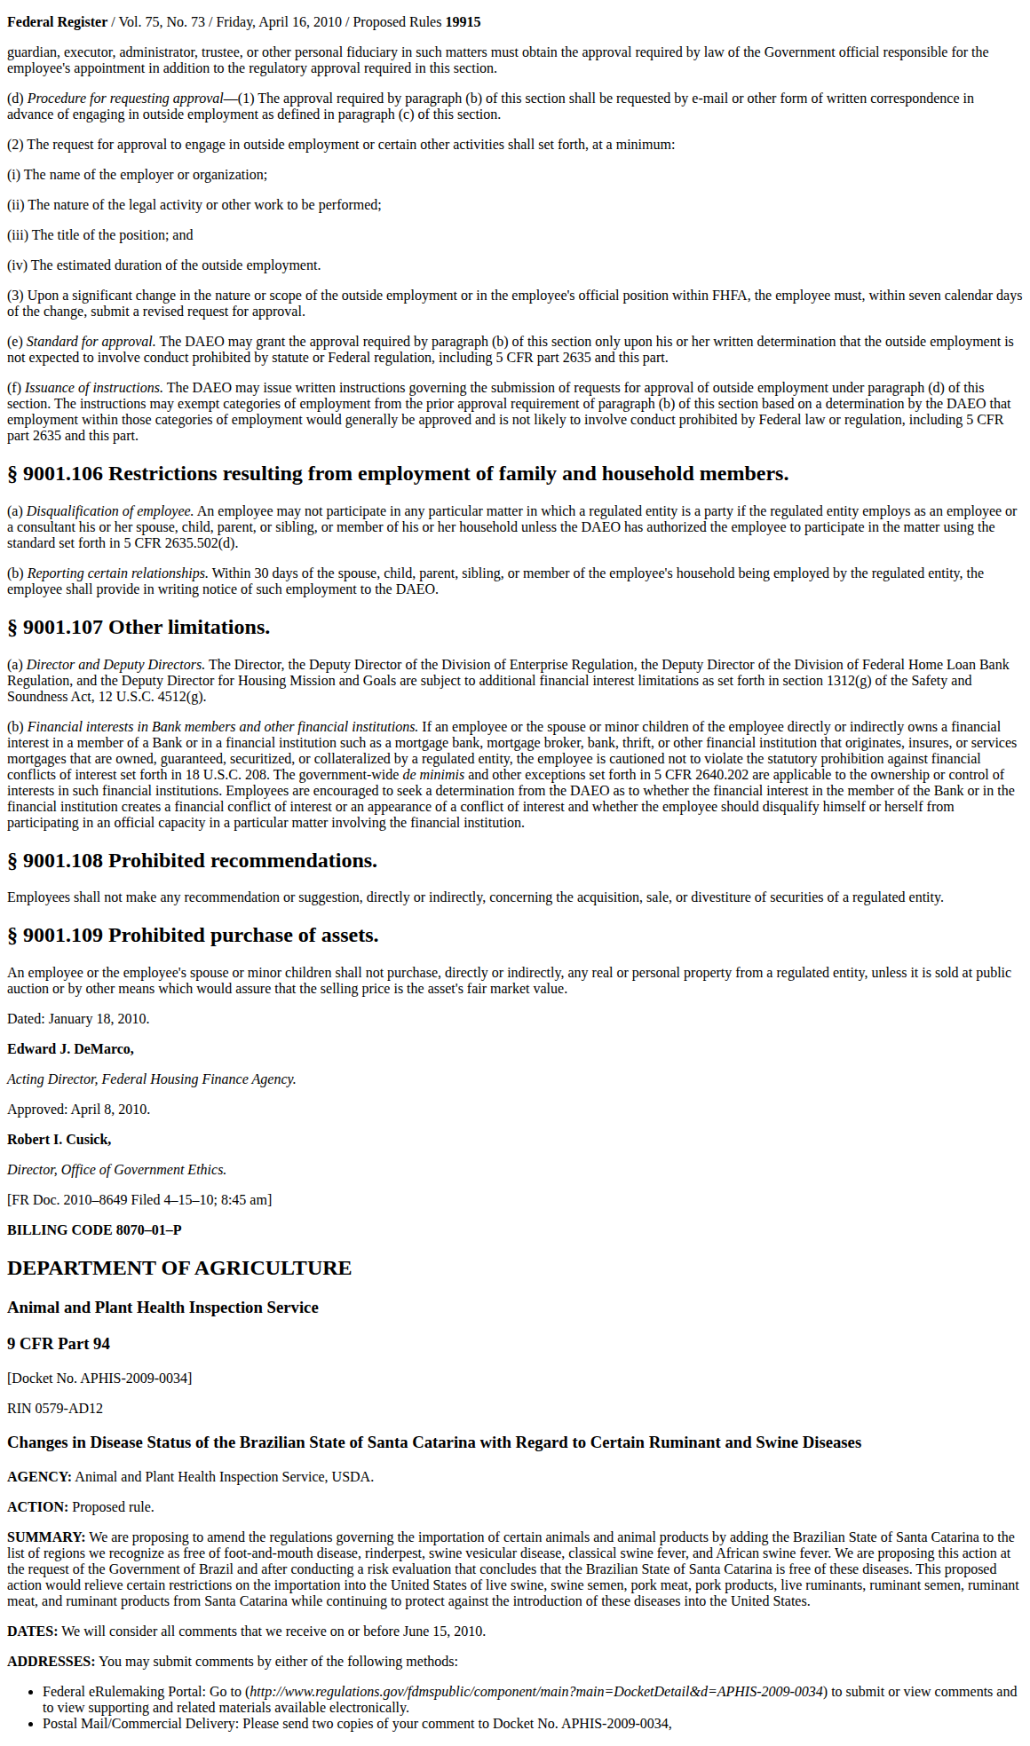Federal Register / Vol. 75, No. 73 / Friday, April 16, 2010 / Proposed Rules 19915
guardian, executor, administrator, trustee, or other personal fiduciary in such matters must obtain the approval required by law of the Government official responsible for the employee's appointment in addition to the regulatory approval required in this section.
(d) Procedure for requesting approval—(1) The approval required by paragraph (b) of this section shall be requested by e-mail or other form of written correspondence in advance of engaging in outside employment as defined in paragraph (c) of this section.
(2) The request for approval to engage in outside employment or certain other activities shall set forth, at a minimum:
(i) The name of the employer or organization;
(ii) The nature of the legal activity or other work to be performed;
(iii) The title of the position; and
(iv) The estimated duration of the outside employment.
(3) Upon a significant change in the nature or scope of the outside employment or in the employee's official position within FHFA, the employee must, within seven calendar days of the change, submit a revised request for approval.
(e) Standard for approval. The DAEO may grant the approval required by paragraph (b) of this section only upon his or her written determination that the outside employment is not expected to involve conduct prohibited by statute or Federal regulation, including 5 CFR part 2635 and this part.
(f) Issuance of instructions. The DAEO may issue written instructions governing the submission of requests for approval of outside employment under paragraph (d) of this section. The instructions may exempt categories of employment from the prior approval requirement of paragraph (b) of this section based on a determination by the DAEO that employment within those categories of employment would generally be approved and is not likely to involve conduct prohibited by Federal law or regulation, including 5 CFR part 2635 and this part.
§ 9001.106 Restrictions resulting from employment of family and household members.
(a) Disqualification of employee. An employee may not participate in any particular matter in which a regulated entity is a party if the regulated entity employs as an employee or a consultant his or her spouse, child, parent, or sibling, or member of his or her household unless the DAEO has authorized the employee to participate in the matter using the standard set forth in 5 CFR 2635.502(d).
(b) Reporting certain relationships. Within 30 days of the spouse, child, parent, sibling, or member of the employee's household being employed by the regulated entity, the employee shall provide in writing notice of such employment to the DAEO.
§ 9001.107 Other limitations.
(a) Director and Deputy Directors. The Director, the Deputy Director of the Division of Enterprise Regulation, the Deputy Director of the Division of Federal Home Loan Bank Regulation, and the Deputy Director for Housing Mission and Goals are subject to additional financial interest limitations as set forth in section 1312(g) of the Safety and Soundness Act, 12 U.S.C. 4512(g).
(b) Financial interests in Bank members and other financial institutions. If an employee or the spouse or minor children of the employee directly or indirectly owns a financial interest in a member of a Bank or in a financial institution such as a mortgage bank, mortgage broker, bank, thrift, or other financial institution that originates, insures, or services mortgages that are owned, guaranteed, securitized, or collateralized by a regulated entity, the employee is cautioned not to violate the statutory prohibition against financial conflicts of interest set forth in 18 U.S.C. 208. The government-wide de minimis and other exceptions set forth in 5 CFR 2640.202 are applicable to the ownership or control of interests in such financial institutions. Employees are encouraged to seek a determination from the DAEO as to whether the financial interest in the member of the Bank or in the financial institution creates a financial conflict of interest or an appearance of a conflict of interest and whether the employee should disqualify himself or herself from participating in an official capacity in a particular matter involving the financial institution.
§ 9001.108 Prohibited recommendations.
Employees shall not make any recommendation or suggestion, directly or indirectly, concerning the acquisition, sale, or divestiture of securities of a regulated entity.
§ 9001.109 Prohibited purchase of assets.
An employee or the employee's spouse or minor children shall not purchase, directly or indirectly, any real or personal property from a regulated entity, unless it is sold at public auction or by other means which would assure that the selling price is the asset's fair market value.
Dated: January 18, 2010.
Edward J. DeMarco,
Acting Director, Federal Housing Finance Agency.
Approved: April 8, 2010.
Robert I. Cusick,
Director, Office of Government Ethics.
[FR Doc. 2010–8649 Filed 4–15–10; 8:45 am]
BILLING CODE 8070–01–P
DEPARTMENT OF AGRICULTURE
Animal and Plant Health Inspection Service
9 CFR Part 94
[Docket No. APHIS-2009-0034]
RIN 0579-AD12
Changes in Disease Status of the Brazilian State of Santa Catarina with Regard to Certain Ruminant and Swine Diseases
AGENCY: Animal and Plant Health Inspection Service, USDA.
ACTION: Proposed rule.
SUMMARY: We are proposing to amend the regulations governing the importation of certain animals and animal products by adding the Brazilian State of Santa Catarina to the list of regions we recognize as free of foot-and-mouth disease, rinderpest, swine vesicular disease, classical swine fever, and African swine fever. We are proposing this action at the request of the Government of Brazil and after conducting a risk evaluation that concludes that the Brazilian State of Santa Catarina is free of these diseases. This proposed action would relieve certain restrictions on the importation into the United States of live swine, swine semen, pork meat, pork products, live ruminants, ruminant semen, ruminant meat, and ruminant products from Santa Catarina while continuing to protect against the introduction of these diseases into the United States.
DATES: We will consider all comments that we receive on or before June 15, 2010.
ADDRESSES: You may submit comments by either of the following methods:
Federal eRulemaking Portal: Go to (http://www.regulations.gov/fdmspublic/component/main?main=DocketDetail&d=APHIS-2009-0034) to submit or view comments and to view supporting and related materials available electronically.
Postal Mail/Commercial Delivery: Please send two copies of your comment to Docket No. APHIS-2009-0034,